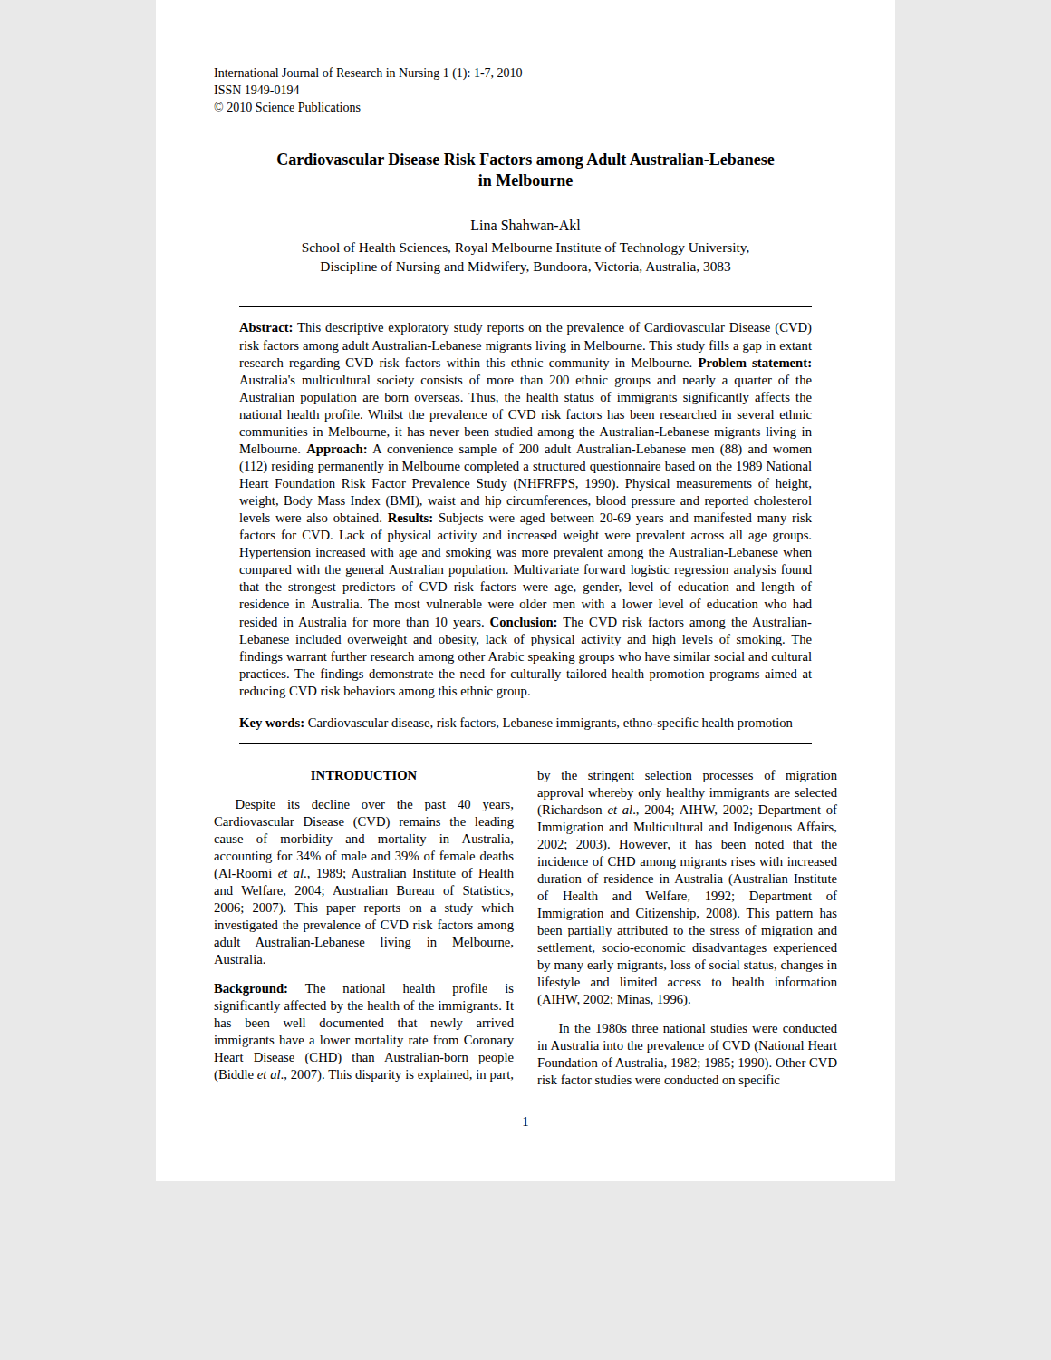International Journal of Research in Nursing 1 (1): 1-7, 2010
ISSN 1949-0194
© 2010 Science Publications
Cardiovascular Disease Risk Factors among Adult Australian-Lebanese
in Melbourne
Lina Shahwan-Akl
School of Health Sciences, Royal Melbourne Institute of Technology University,
Discipline of Nursing and Midwifery, Bundoora, Victoria, Australia, 3083
Abstract: This descriptive exploratory study reports on the prevalence of Cardiovascular Disease (CVD) risk factors among adult Australian-Lebanese migrants living in Melbourne. This study fills a gap in extant research regarding CVD risk factors within this ethnic community in Melbourne. Problem statement: Australia's multicultural society consists of more than 200 ethnic groups and nearly a quarter of the Australian population are born overseas. Thus, the health status of immigrants significantly affects the national health profile. Whilst the prevalence of CVD risk factors has been researched in several ethnic communities in Melbourne, it has never been studied among the Australian-Lebanese migrants living in Melbourne. Approach: A convenience sample of 200 adult Australian-Lebanese men (88) and women (112) residing permanently in Melbourne completed a structured questionnaire based on the 1989 National Heart Foundation Risk Factor Prevalence Study (NHFRFPS, 1990). Physical measurements of height, weight, Body Mass Index (BMI), waist and hip circumferences, blood pressure and reported cholesterol levels were also obtained. Results: Subjects were aged between 20-69 years and manifested many risk factors for CVD. Lack of physical activity and increased weight were prevalent across all age groups. Hypertension increased with age and smoking was more prevalent among the Australian-Lebanese when compared with the general Australian population. Multivariate forward logistic regression analysis found that the strongest predictors of CVD risk factors were age, gender, level of education and length of residence in Australia. The most vulnerable were older men with a lower level of education who had resided in Australia for more than 10 years. Conclusion: The CVD risk factors among the Australian-Lebanese included overweight and obesity, lack of physical activity and high levels of smoking. The findings warrant further research among other Arabic speaking groups who have similar social and cultural practices. The findings demonstrate the need for culturally tailored health promotion programs aimed at reducing CVD risk behaviors among this ethnic group.
Key words: Cardiovascular disease, risk factors, Lebanese immigrants, ethno-specific health promotion
Introduction
Despite its decline over the past 40 years, Cardiovascular Disease (CVD) remains the leading cause of morbidity and mortality in Australia, accounting for 34% of male and 39% of female deaths (Al-Roomi et al., 1989; Australian Institute of Health and Welfare, 2004; Australian Bureau of Statistics, 2006; 2007). This paper reports on a study which investigated the prevalence of CVD risk factors among adult Australian-Lebanese living in Melbourne, Australia.
Background: The national health profile is significantly affected by the health of the immigrants. It has been well documented that newly arrived immigrants have a lower mortality rate from Coronary Heart Disease (CHD) than Australian-born people (Biddle et al., 2007). This disparity is explained, in part, by the stringent selection processes of migration approval whereby only healthy immigrants are selected (Richardson et al., 2004; AIHW, 2002; Department of Immigration and Multicultural and Indigenous Affairs, 2002; 2003). However, it has been noted that the incidence of CHD among migrants rises with increased duration of residence in Australia (Australian Institute of Health and Welfare, 1992; Department of Immigration and Citizenship, 2008). This pattern has been partially attributed to the stress of migration and settlement, socio-economic disadvantages experienced by many early migrants, loss of social status, changes in lifestyle and limited access to health information (AIHW, 2002; Minas, 1996).
In the 1980s three national studies were conducted in Australia into the prevalence of CVD (National Heart Foundation of Australia, 1982; 1985; 1990). Other CVD risk factor studies were conducted on specific
1